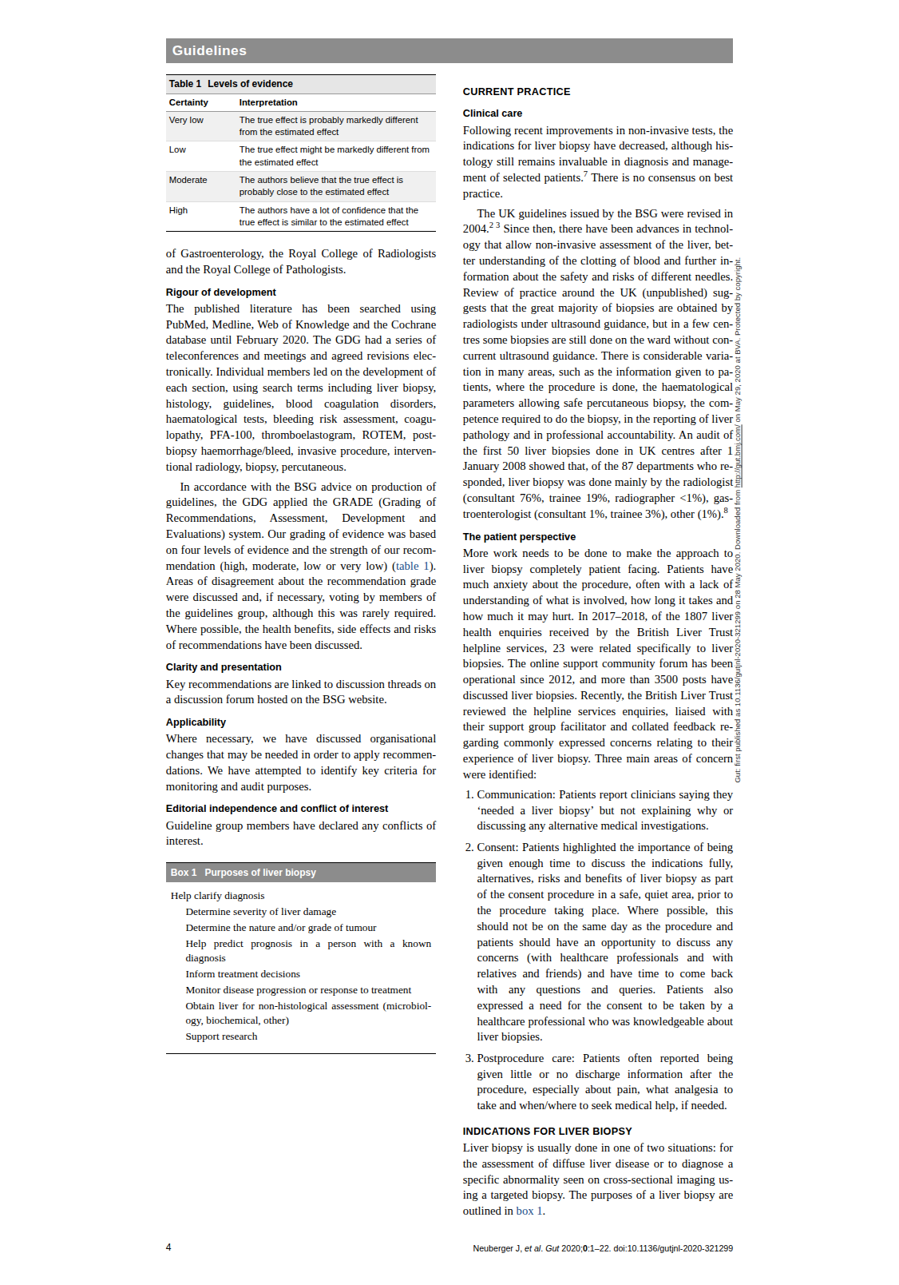Gut: first published as 10.1136/gutjnl-2020-321299 on 28 May 2020. Downloaded from http://gut.bmj.com/ on May 29, 2020 at BVA. Protected by copyright.
Guidelines
Table 1 Levels of evidence
| Certainty | Interpretation |
| --- | --- |
| Very low | The true effect is probably markedly different from the estimated effect |
| Low | The true effect might be markedly different from the estimated effect |
| Moderate | The authors believe that the true effect is probably close to the estimated effect |
| High | The authors have a lot of confidence that the true effect is similar to the estimated effect |
of Gastroenterology, the Royal College of Radiologists and the Royal College of Pathologists.
Rigour of development
The published literature has been searched using PubMed, Medline, Web of Knowledge and the Cochrane database until February 2020. The GDG had a series of teleconferences and meetings and agreed revisions electronically. Individual members led on the development of each section, using search terms including liver biopsy, histology, guidelines, blood coagulation disorders, haematological tests, bleeding risk assessment, coagulopathy, PFA-100, thromboelastogram, ROTEM, post-biopsy haemorrhage/bleed, invasive procedure, interventional radiology, biopsy, percutaneous.
In accordance with the BSG advice on production of guidelines, the GDG applied the GRADE (Grading of Recommendations, Assessment, Development and Evaluations) system. Our grading of evidence was based on four levels of evidence and the strength of our recommendation (high, moderate, low or very low) (table 1). Areas of disagreement about the recommendation grade were discussed and, if necessary, voting by members of the guidelines group, although this was rarely required. Where possible, the health benefits, side effects and risks of recommendations have been discussed.
Clarity and presentation
Key recommendations are linked to discussion threads on a discussion forum hosted on the BSG website.
Applicability
Where necessary, we have discussed organisational changes that may be needed in order to apply recommendations. We have attempted to identify key criteria for monitoring and audit purposes.
Editorial independence and conflict of interest
Guideline group members have declared any conflicts of interest.
Box 1 Purposes of liver biopsy
Help clarify diagnosis
Determine severity of liver damage
Determine the nature and/or grade of tumour
Help predict prognosis in a person with a known diagnosis
Inform treatment decisions
Monitor disease progression or response to treatment
Obtain liver for non-histological assessment (microbiology, biochemical, other)
Support research
Current practice
Clinical care
Following recent improvements in non-invasive tests, the indications for liver biopsy have decreased, although histology still remains invaluable in diagnosis and management of selected patients.7 There is no consensus on best practice.
The UK guidelines issued by the BSG were revised in 2004.2 3 Since then, there have been advances in technology that allow non-invasive assessment of the liver, better understanding of the clotting of blood and further information about the safety and risks of different needles. Review of practice around the UK (unpublished) suggests that the great majority of biopsies are obtained by radiologists under ultrasound guidance, but in a few centres some biopsies are still done on the ward without concurrent ultrasound guidance. There is considerable variation in many areas, such as the information given to patients, where the procedure is done, the haematological parameters allowing safe percutaneous biopsy, the competence required to do the biopsy, in the reporting of liver pathology and in professional accountability. An audit of the first 50 liver biopsies done in UK centres after 1 January 2008 showed that, of the 87 departments who responded, liver biopsy was done mainly by the radiologist (consultant 76%, trainee 19%, radiographer <1%), gastroenterologist (consultant 1%, trainee 3%), other (1%).8
The patient perspective
More work needs to be done to make the approach to liver biopsy completely patient facing. Patients have much anxiety about the procedure, often with a lack of understanding of what is involved, how long it takes and how much it may hurt. In 2017–2018, of the 1807 liver health enquiries received by the British Liver Trust helpline services, 23 were related specifically to liver biopsies. The online support community forum has been operational since 2012, and more than 3500 posts have discussed liver biopsies. Recently, the British Liver Trust reviewed the helpline services enquiries, liaised with their support group facilitator and collated feedback regarding commonly expressed concerns relating to their experience of liver biopsy. Three main areas of concern were identified:
Communication: Patients report clinicians saying they ‘needed a liver biopsy’ but not explaining why or discussing any alternative medical investigations.
Consent: Patients highlighted the importance of being given enough time to discuss the indications fully, alternatives, risks and benefits of liver biopsy as part of the consent procedure in a safe, quiet area, prior to the procedure taking place. Where possible, this should not be on the same day as the procedure and patients should have an opportunity to discuss any concerns (with healthcare professionals and with relatives and friends) and have time to come back with any questions and queries. Patients also expressed a need for the consent to be taken by a healthcare professional who was knowledgeable about liver biopsies.
Postprocedure care: Patients often reported being given little or no discharge information after the procedure, especially about pain, what analgesia to take and when/where to seek medical help, if needed.
Indications for liver biopsy
Liver biopsy is usually done in one of two situations: for the assessment of diffuse liver disease or to diagnose a specific abnormality seen on cross-sectional imaging using a targeted biopsy. The purposes of a liver biopsy are outlined in box 1.
4
Neuberger J, et al. Gut 2020;0:1–22. doi:10.1136/gutjnl-2020-321299